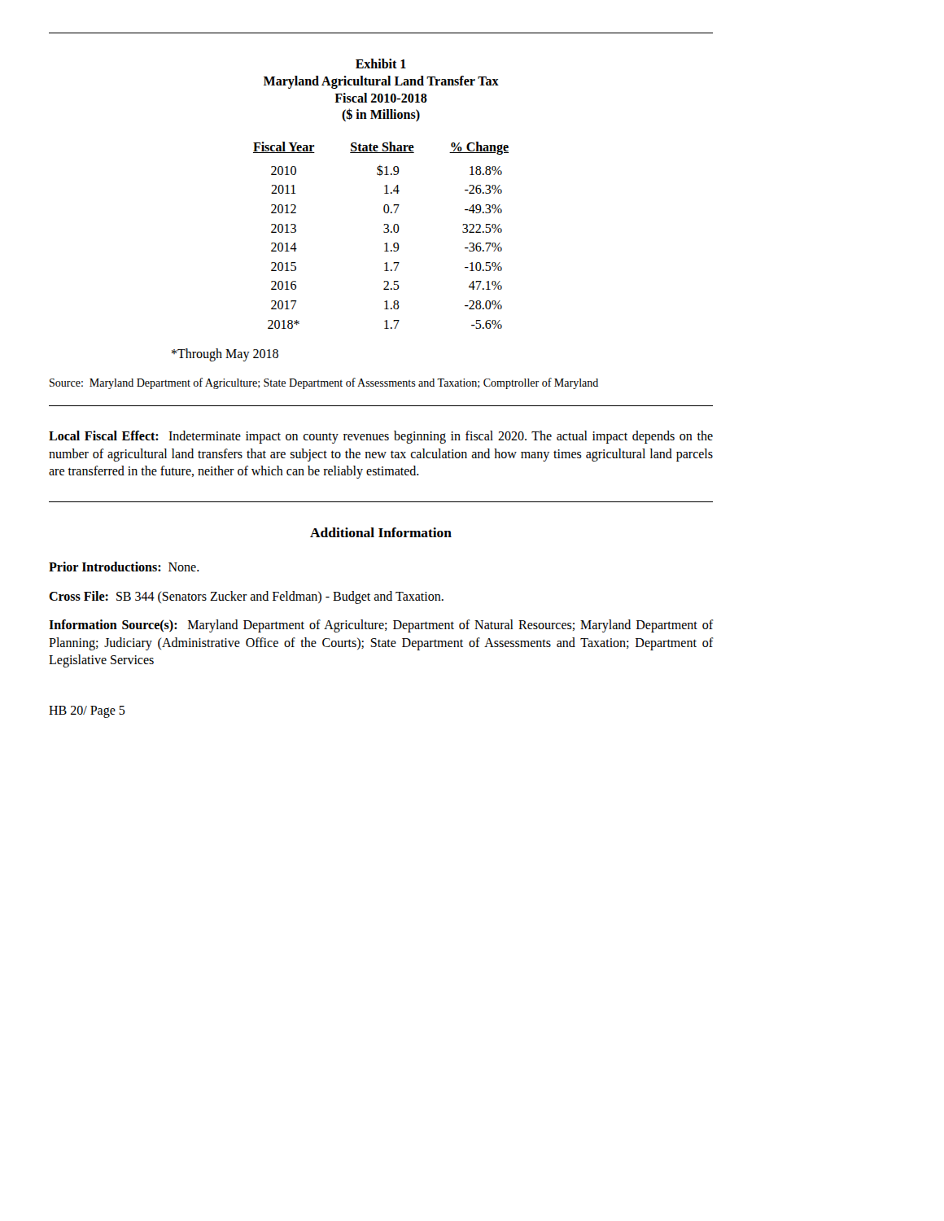Exhibit 1
Maryland Agricultural Land Transfer Tax
Fiscal 2010-2018
($ in Millions)
| Fiscal Year | State Share | % Change |
| --- | --- | --- |
| 2010 | $1.9 | 18.8% |
| 2011 | 1.4 | -26.3% |
| 2012 | 0.7 | -49.3% |
| 2013 | 3.0 | 322.5% |
| 2014 | 1.9 | -36.7% |
| 2015 | 1.7 | -10.5% |
| 2016 | 2.5 | 47.1% |
| 2017 | 1.8 | -28.0% |
| 2018* | 1.7 | -5.6% |
*Through May 2018
Source: Maryland Department of Agriculture; State Department of Assessments and Taxation; Comptroller of Maryland
Local Fiscal Effect: Indeterminate impact on county revenues beginning in fiscal 2020. The actual impact depends on the number of agricultural land transfers that are subject to the new tax calculation and how many times agricultural land parcels are transferred in the future, neither of which can be reliably estimated.
Additional Information
Prior Introductions: None.
Cross File: SB 344 (Senators Zucker and Feldman) - Budget and Taxation.
Information Source(s): Maryland Department of Agriculture; Department of Natural Resources; Maryland Department of Planning; Judiciary (Administrative Office of the Courts); State Department of Assessments and Taxation; Department of Legislative Services
HB 20/ Page 5